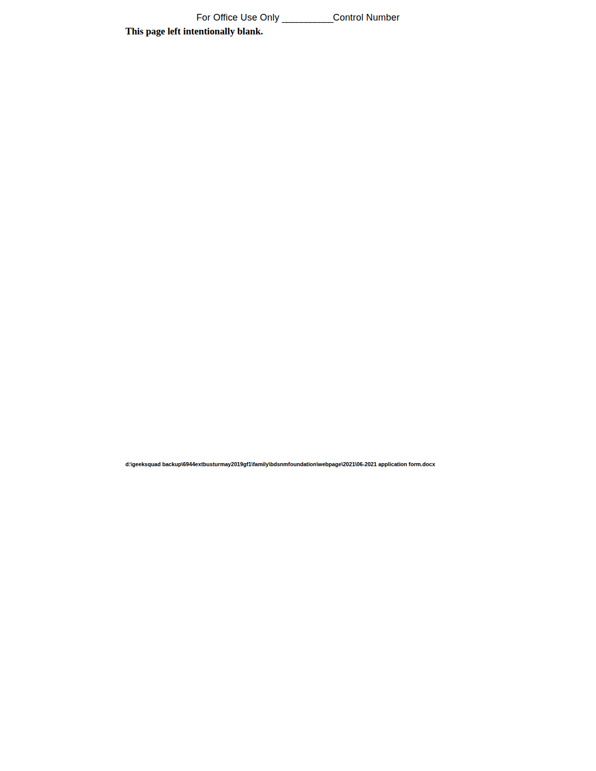For Office Use Only ___________Control Number
This page left intentionally blank.
d:\geeksquad backup\6944extbusturmay2019gf1\family\bdsnmfoundation\webpage\2021\06-2021 application form.docx